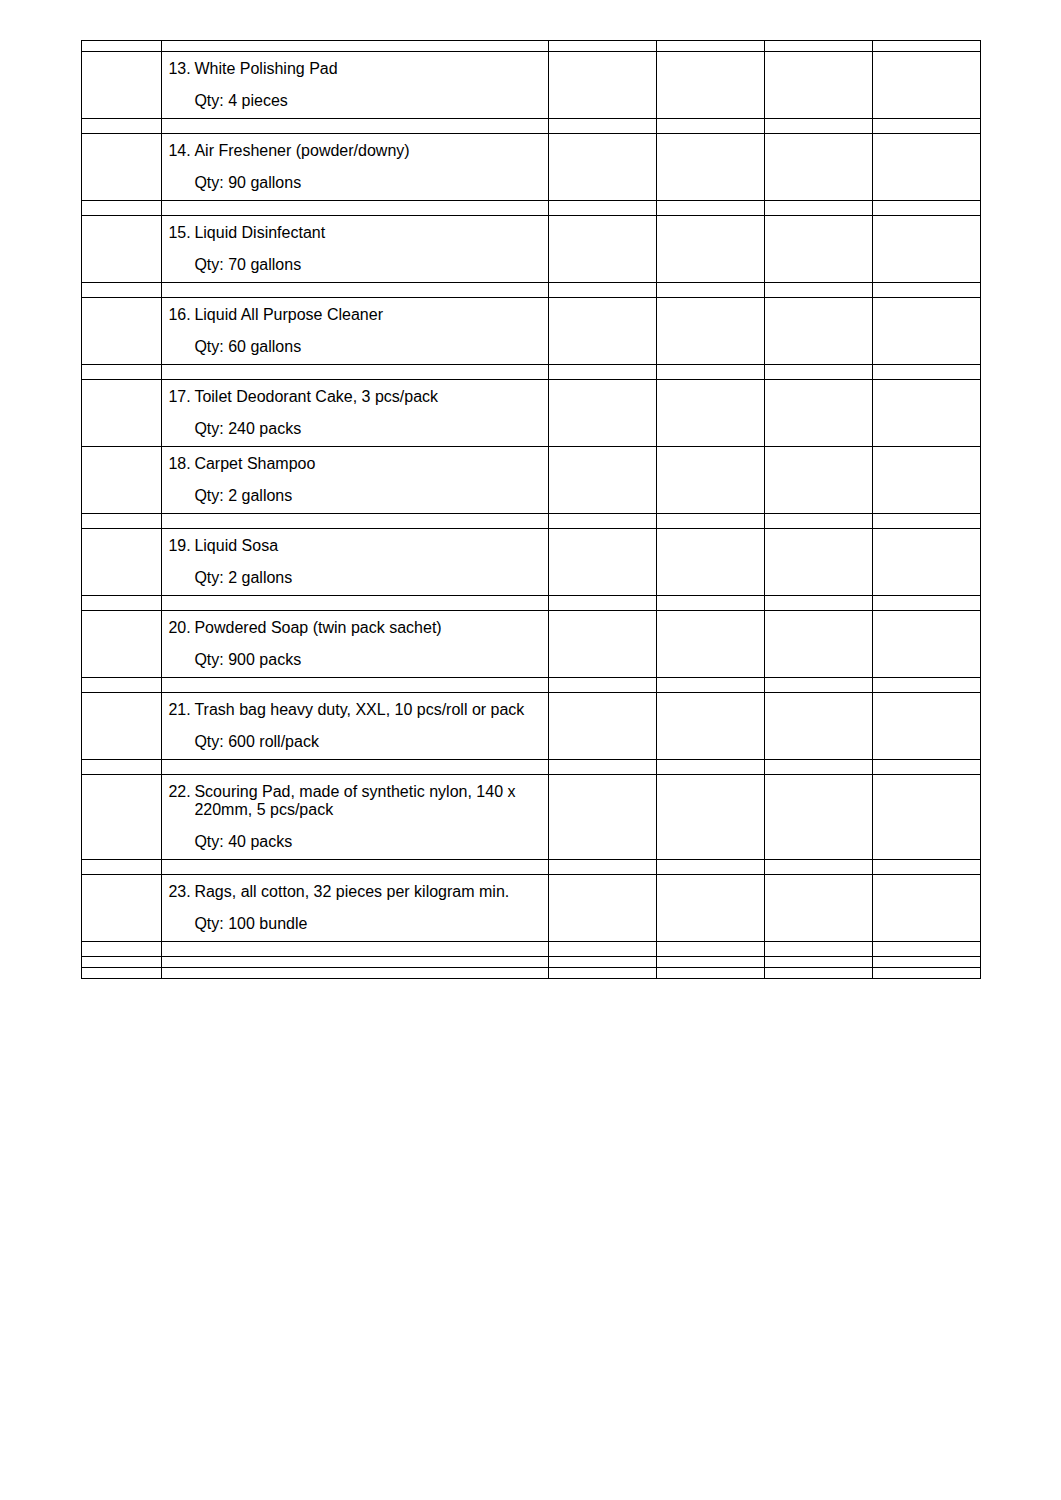| | 13. White Polishing Pad Qty: 4 pieces | | | | |
| | 14. Air Freshener (powder/downy) Qty: 90 gallons | | | | |
| | 15. Liquid Disinfectant Qty: 70 gallons | | | | |
| | 16. Liquid All Purpose Cleaner Qty: 60 gallons | | | | |
| | 17. Toilet Deodorant Cake, 3 pcs/pack Qty: 240 packs | | | | |
| | 18. Carpet Shampoo Qty: 2 gallons | | | | |
| | 19. Liquid Sosa Qty: 2 gallons | | | | |
| | 20. Powdered Soap (twin pack sachet) Qty: 900 packs | | | | |
| | 21. Trash bag heavy duty, XXL, 10 pcs/roll or pack Qty: 600 roll/pack | | | | |
| | 22. Scouring Pad, made of synthetic nylon, 140 x 220mm, 5 pcs/pack Qty: 40 packs | | | | |
| | 23. Rags, all cotton, 32 pieces per kilogram min. Qty: 100 bundle | | | | |